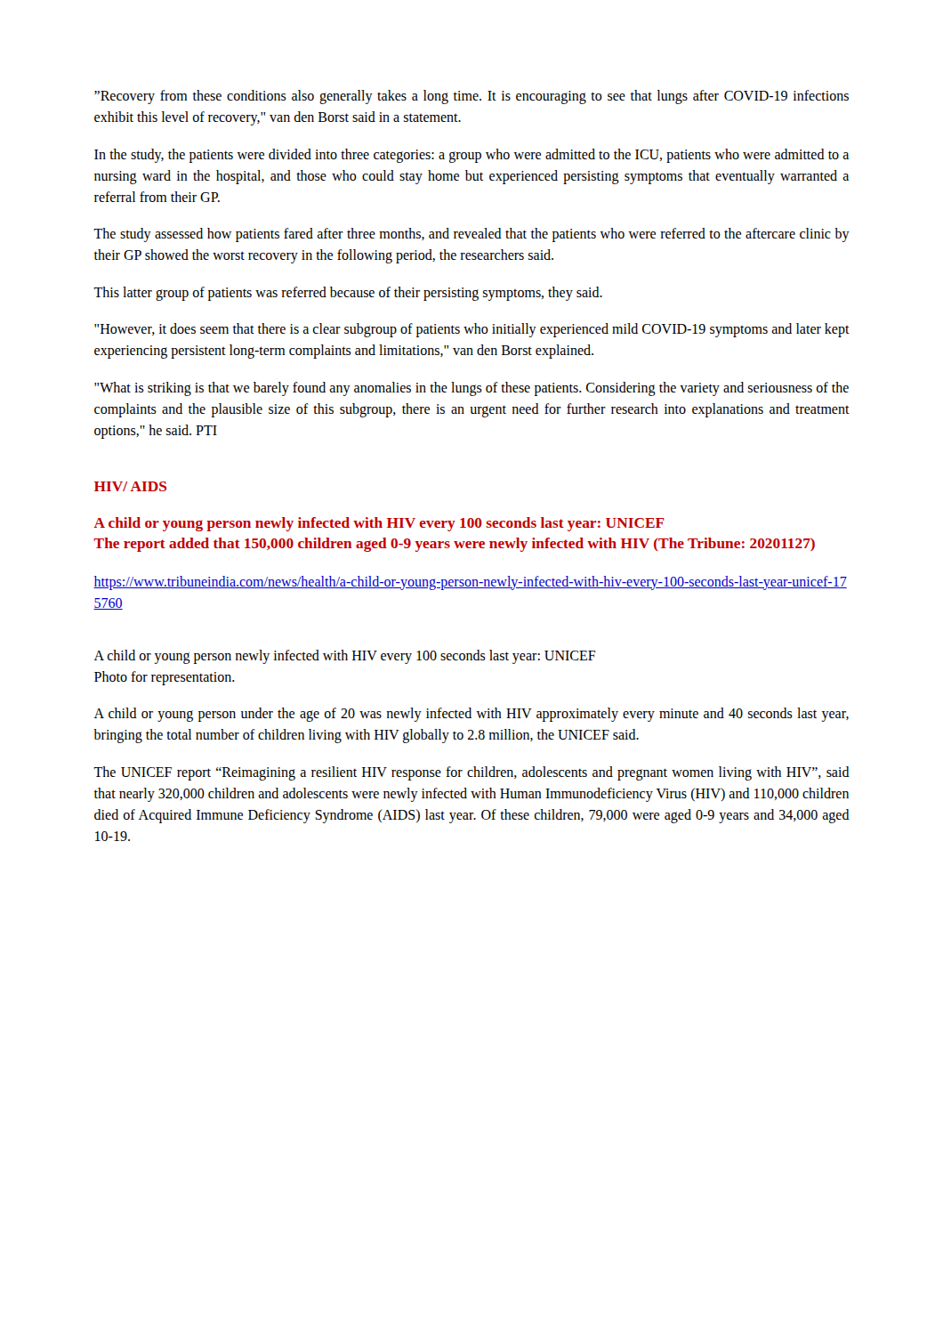”Recovery from these conditions also generally takes a long time. It is encouraging to see that lungs after COVID-19 infections exhibit this level of recovery," van den Borst said in a statement.
In the study, the patients were divided into three categories: a group who were admitted to the ICU, patients who were admitted to a nursing ward in the hospital, and those who could stay home but experienced persisting symptoms that eventually warranted a referral from their GP.
The study assessed how patients fared after three months, and revealed that the patients who were referred to the aftercare clinic by their GP showed the worst recovery in the following period, the researchers said.
This latter group of patients was referred because of their persisting symptoms, they said.
"However, it does seem that there is a clear subgroup of patients who initially experienced mild COVID-19 symptoms and later kept experiencing persistent long-term complaints and limitations," van den Borst explained.
"What is striking is that we barely found any anomalies in the lungs of these patients. Considering the variety and seriousness of the complaints and the plausible size of this subgroup, there is an urgent need for further research into explanations and treatment options," he said. PTI
HIV/ AIDS
A child or young person newly infected with HIV every 100 seconds last year: UNICEF
The report added that 150,000 children aged 0-9 years were newly infected with HIV (The Tribune: 20201127)
https://www.tribuneindia.com/news/health/a-child-or-young-person-newly-infected-with-hiv-every-100-seconds-last-year-unicef-175760
A child or young person newly infected with HIV every 100 seconds last year: UNICEF
Photo for representation.
A child or young person under the age of 20 was newly infected with HIV approximately every minute and 40 seconds last year, bringing the total number of children living with HIV globally to 2.8 million, the UNICEF said.
The UNICEF report “Reimagining a resilient HIV response for children, adolescents and pregnant women living with HIV”, said that nearly 320,000 children and adolescents were newly infected with Human Immunodeficiency Virus (HIV) and 110,000 children died of Acquired Immune Deficiency Syndrome (AIDS) last year. Of these children, 79,000 were aged 0-9 years and 34,000 aged 10-19.